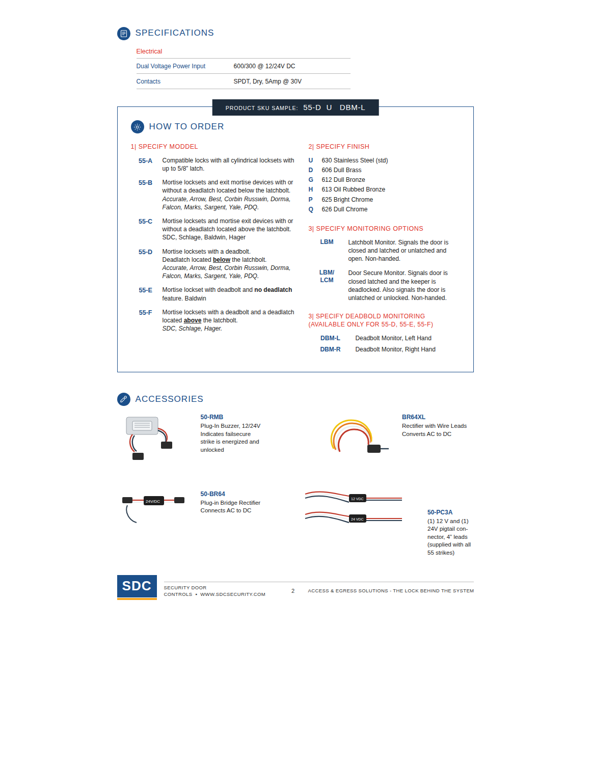Specifications
Electrical
| Dual Voltage Power Input | 600/300 @ 12/24V DC |
| Contacts | SPDT, Dry, 5Amp @ 30V |
PRODUCT SKU SAMPLE: 55-D U DBM-L
How to Order
1| Specify Moddel
55-A
Compatible locks with all cylindrical locksets with up to 5/8” latch.
55-B
Mortise locksets and exit mortise devices with or without a deadlatch located below the latchbolt.
Accurate, Arrow, Best, Corbin Russwin, Dorma, Falcon, Marks, Sargent, Yale, PDQ.
55-C
Mortise locksets and mortise exit devices with or without a deadlatch located above the latchbolt.
SDC, Schlage, Baldwin, Hager
55-D
Mortise locksets with a deadbolt.
Deadlatch located below the latchbolt.
Accurate, Arrow, Best, Corbin Russwin, Dorma, Falcon, Marks, Sargent, Yale, PDQ.
55-E
Mortise lockset with deadbolt and no deadlatch feature. Baldwin
55-F
Mortise locksets with a deadbolt and a deadlatch located above the latchbolt.
SDC, Schlage, Hager.
2| Specify Finish
U 630 Stainless Steel (std)
D 606 Dull Brass
G 612 Dull Bronze
H 613 Oil Rubbed Bronze
P 625 Bright Chrome
Q 626 Dull Chrome
3| Specify Monitoring Options
LBM
Latchbolt Monitor. Signals the door is closed and latched or unlatched and open. Non-handed.
LBM/
LCM
Door Secure Monitor. Signals door is closed latched and the keeper is deadlocked. Also signals the door is unlatched or unlocked. Non-handed.
3| Specify Deadbold Monitoring
(Available only for 55-D, 55-E, 55-F)
DBM-L
Deadbolt Monitor, Left Hand
DBM-R
Deadbolt Monitor, Right Hand
Accessories
50-RMB
Plug-In Buzzer, 12/24V
Indicates failsecure
strike is energized and
unlocked
24V/DC
50-BR64
Plug-in Bridge Rectifier
Connects AC to DC
BR64XL
Rectifier with Wire Leads
Converts AC to DC
12 VDC 24 VDC
50-PC3A
(1) 12 V and (1) 24V pigtail con-
nector, 4” leads
(supplied with all 55 strikes)
SDC
SECURITY DOOR CONTROLS ▪ WWW.SDCSECURITY.COM 2 ACCESS & EGRESS SOLUTIONS - THE LOCK BEHIND THE SYSTEM